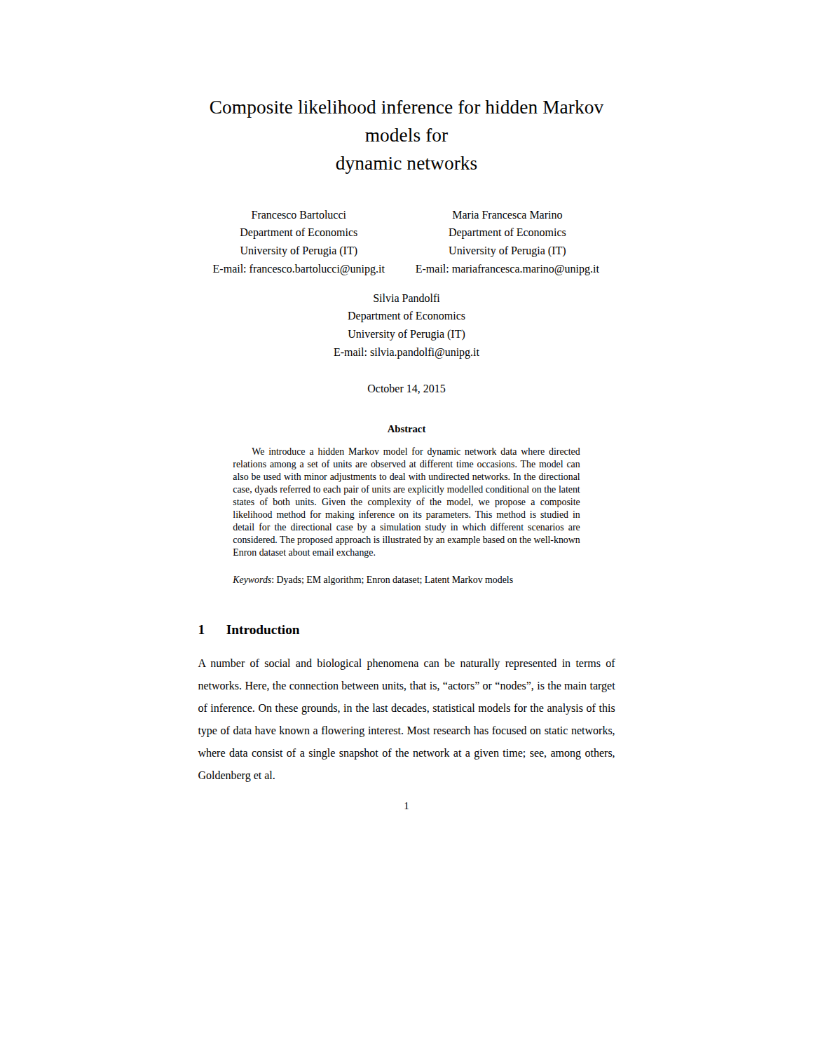Composite likelihood inference for hidden Markov models for
dynamic networks
| Francesco Bartolucci Department of Economics University of Perugia (IT) E-mail: francesco.bartolucci@unipg.it | Maria Francesca Marino Department of Economics University of Perugia (IT) E-mail: mariafrancesca.marino@unipg.it |
Silvia Pandolfi
Department of Economics
University of Perugia (IT)
E-mail: silvia.pandolfi@unipg.it
October 14, 2015
Abstract
We introduce a hidden Markov model for dynamic network data where directed relations among a set of units are observed at different time occasions. The model can also be used with minor adjustments to deal with undirected networks. In the directional case, dyads referred to each pair of units are explicitly modelled conditional on the latent states of both units. Given the complexity of the model, we propose a composite likelihood method for making inference on its parameters. This method is studied in detail for the directional case by a simulation study in which different scenarios are considered. The proposed approach is illustrated by an example based on the well-known Enron dataset about email exchange.
Keywords: Dyads; EM algorithm; Enron dataset; Latent Markov models
1 Introduction
A number of social and biological phenomena can be naturally represented in terms of networks. Here, the connection between units, that is, “actors” or “nodes”, is the main target of inference. On these grounds, in the last decades, statistical models for the analysis of this type of data have known a flowering interest. Most research has focused on static networks, where data consist of a single snapshot of the network at a given time; see, among others, Goldenberg et al.
1